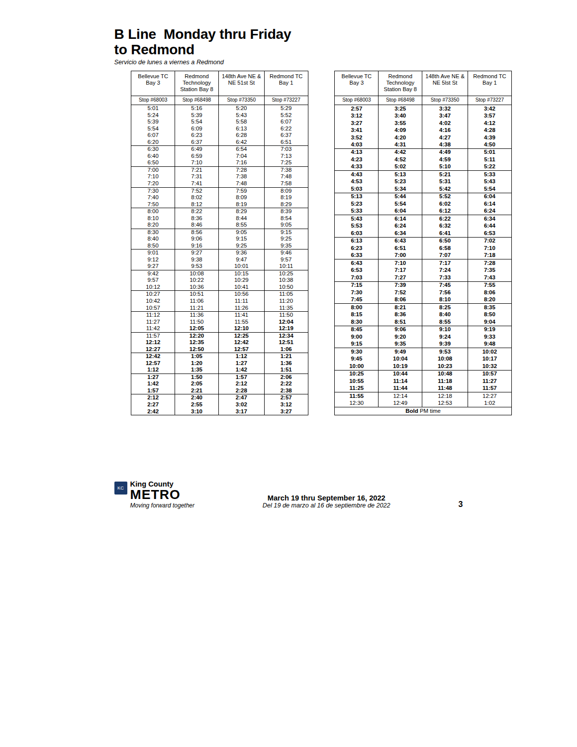B Line Monday thru Friday
to Redmond
Servicio de lunes a viernes a Redmond
| Bellevue TC Bay 3 | Redmond Technology Station Bay 8 | 148th Ave NE & NE 51st St | Redmond TC Bay 1 |
| --- | --- | --- | --- |
| Stop #68003 | Stop #68498 | Stop #73350 | Stop #73227 |
| 5:01 | 5:16 | 5:20 | 5:29 |
| 5:24 | 5:39 | 5:43 | 5:52 |
| 5:39 | 5:54 | 5:58 | 6:07 |
| 5:54 | 6:09 | 6:13 | 6:22 |
| 6:07 | 6:23 | 6:28 | 6:37 |
| 6:20 | 6:37 | 6:42 | 6:51 |
| 6:30 | 6:49 | 6:54 | 7:03 |
| 6:40 | 6:59 | 7:04 | 7:13 |
| 6:50 | 7:10 | 7:16 | 7:25 |
| 7:00 | 7:21 | 7:28 | 7:38 |
| 7:10 | 7:31 | 7:38 | 7:48 |
| 7:20 | 7:41 | 7:48 | 7:58 |
| 7:30 | 7:52 | 7:59 | 8:09 |
| 7:40 | 8:02 | 8:09 | 8:19 |
| 7:50 | 8:12 | 8:19 | 8:29 |
| 8:00 | 8:22 | 8:29 | 8:39 |
| 8:10 | 8:36 | 8:44 | 8:54 |
| 8:20 | 8:46 | 8:55 | 9:05 |
| 8:30 | 8:56 | 9:05 | 9:15 |
| 8:40 | 9:06 | 9:15 | 9:25 |
| 8:50 | 9:16 | 9:25 | 9:35 |
| 9:01 | 9:27 | 9:36 | 9:46 |
| 9:12 | 9:38 | 9:47 | 9:57 |
| 9:27 | 9:53 | 10:01 | 10:11 |
| 9:42 | 10:08 | 10:15 | 10:25 |
| 9:57 | 10:22 | 10:29 | 10:38 |
| 10:12 | 10:36 | 10:41 | 10:50 |
| 10:27 | 10:51 | 10:56 | 11:05 |
| 10:42 | 11:06 | 11:11 | 11:20 |
| 10:57 | 11:21 | 11:26 | 11:35 |
| 11:12 | 11:36 | 11:41 | 11:50 |
| 11:27 | 11:50 | 11:55 | 12:04 |
| 11:42 | 12:05 | 12:10 | 12:19 |
| 11:57 | 12:20 | 12:25 | 12:34 |
| 12:12 | 12:35 | 12:42 | 12:51 |
| 12:27 | 12:50 | 12:57 | 1:06 |
| 12:42 | 1:05 | 1:12 | 1:21 |
| 12:57 | 1:20 | 1:27 | 1:36 |
| 1:12 | 1:35 | 1:42 | 1:51 |
| 1:27 | 1:50 | 1:57 | 2:06 |
| 1:42 | 2:05 | 2:12 | 2:22 |
| 1:57 | 2:21 | 2:28 | 2:38 |
| 2:12 | 2:40 | 2:47 | 2:57 |
| 2:27 | 2:55 | 3:02 | 3:12 |
| 2:42 | 3:10 | 3:17 | 3:27 |
| Bellevue TC Bay 3 | Redmond Technology Station Bay 8 | 148th Ave NE & NE 5lst St | Redmond TC Bay 1 |
| --- | --- | --- | --- |
| Stop #68003 | Stop #68498 | Stop #73350 | Stop #73227 |
| 2:57 | 3:25 | 3:32 | 3:42 |
| 3:12 | 3:40 | 3:47 | 3:57 |
| 3:27 | 3:55 | 4:02 | 4:12 |
| 3:41 | 4:09 | 4:16 | 4:28 |
| 3:52 | 4:20 | 4:27 | 4:39 |
| 4:03 | 4:31 | 4:38 | 4:50 |
| 4:13 | 4:42 | 4:49 | 5:01 |
| 4:23 | 4:52 | 4:59 | 5:11 |
| 4:33 | 5:02 | 5:10 | 5:22 |
| 4:43 | 5:13 | 5:21 | 5:33 |
| 4:53 | 5:23 | 5:31 | 5:43 |
| 5:03 | 5:34 | 5:42 | 5:54 |
| 5:13 | 5:44 | 5:52 | 6:04 |
| 5:23 | 5:54 | 6:02 | 6:14 |
| 5:33 | 6:04 | 6:12 | 6:24 |
| 5:43 | 6:14 | 6:22 | 6:34 |
| 5:53 | 6:24 | 6:32 | 6:44 |
| 6:03 | 6:34 | 6:41 | 6:53 |
| 6:13 | 6:43 | 6:50 | 7:02 |
| 6:23 | 6:51 | 6:58 | 7:10 |
| 6:33 | 7:00 | 7:07 | 7:18 |
| 6:43 | 7:10 | 7:17 | 7:28 |
| 6:53 | 7:17 | 7:24 | 7:35 |
| 7:03 | 7:27 | 7:33 | 7:43 |
| 7:15 | 7:39 | 7:45 | 7:55 |
| 7:30 | 7:52 | 7:56 | 8:06 |
| 7:45 | 8:06 | 8:10 | 8:20 |
| 8:00 | 8:21 | 8:25 | 8:35 |
| 8:15 | 8:36 | 8:40 | 8:50 |
| 8:30 | 8:51 | 8:55 | 9:04 |
| 8:45 | 9:06 | 9:10 | 9:19 |
| 9:00 | 9:20 | 9:24 | 9:33 |
| 9:15 | 9:35 | 9:39 | 9:48 |
| 9:30 | 9:49 | 9:53 | 10:02 |
| 9:45 | 10:04 | 10:08 | 10:17 |
| 10:00 | 10:19 | 10:23 | 10:32 |
| 10:25 | 10:44 | 10:48 | 10:57 |
| 10:55 | 11:14 | 11:18 | 11:27 |
| 11:25 | 11:44 | 11:48 | 11:57 |
| 11:55 | 12:14 | 12:18 | 12:27 |
| 12:30 | 12:49 | 12:53 | 1:02 |
| Bold PM time |
KC
King County
METRO
Moving forward together
March 19 thru September 16, 2022
Del 19 de marzo al 16 de septiembre de 2022
3